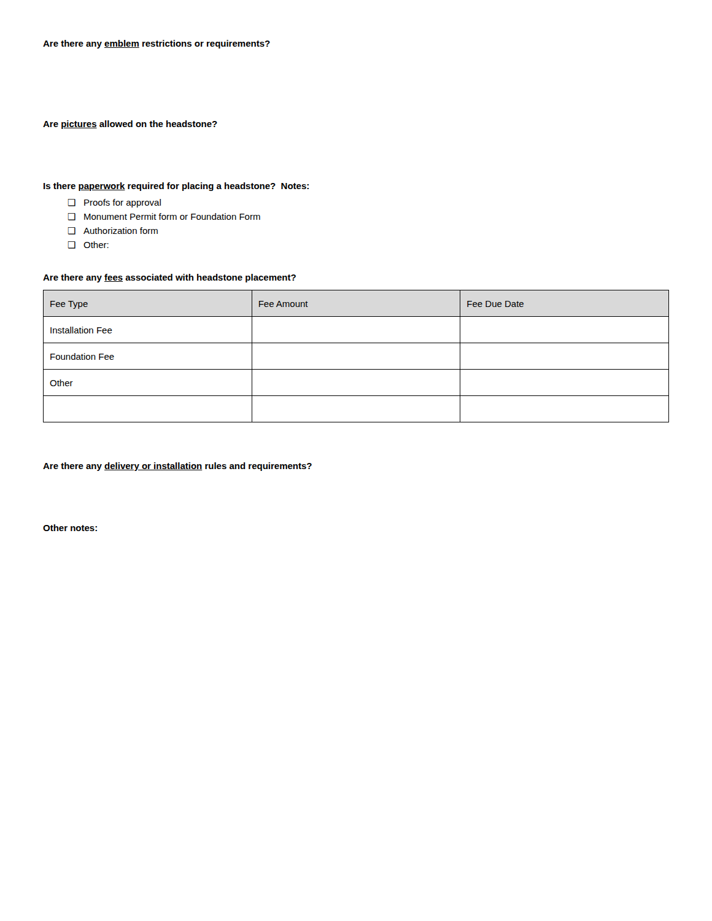Are there any emblem restrictions or requirements?
Are pictures allowed on the headstone?
Is there paperwork required for placing a headstone? Notes:
Proofs for approval
Monument Permit form or Foundation Form
Authorization form
Other:
Are there any fees associated with headstone placement?
| Fee Type | Fee Amount | Fee Due Date |
| --- | --- | --- |
| Installation Fee | | |
| Foundation Fee | | |
| Other | | |
Are there any delivery or installation rules and requirements?
Other notes: